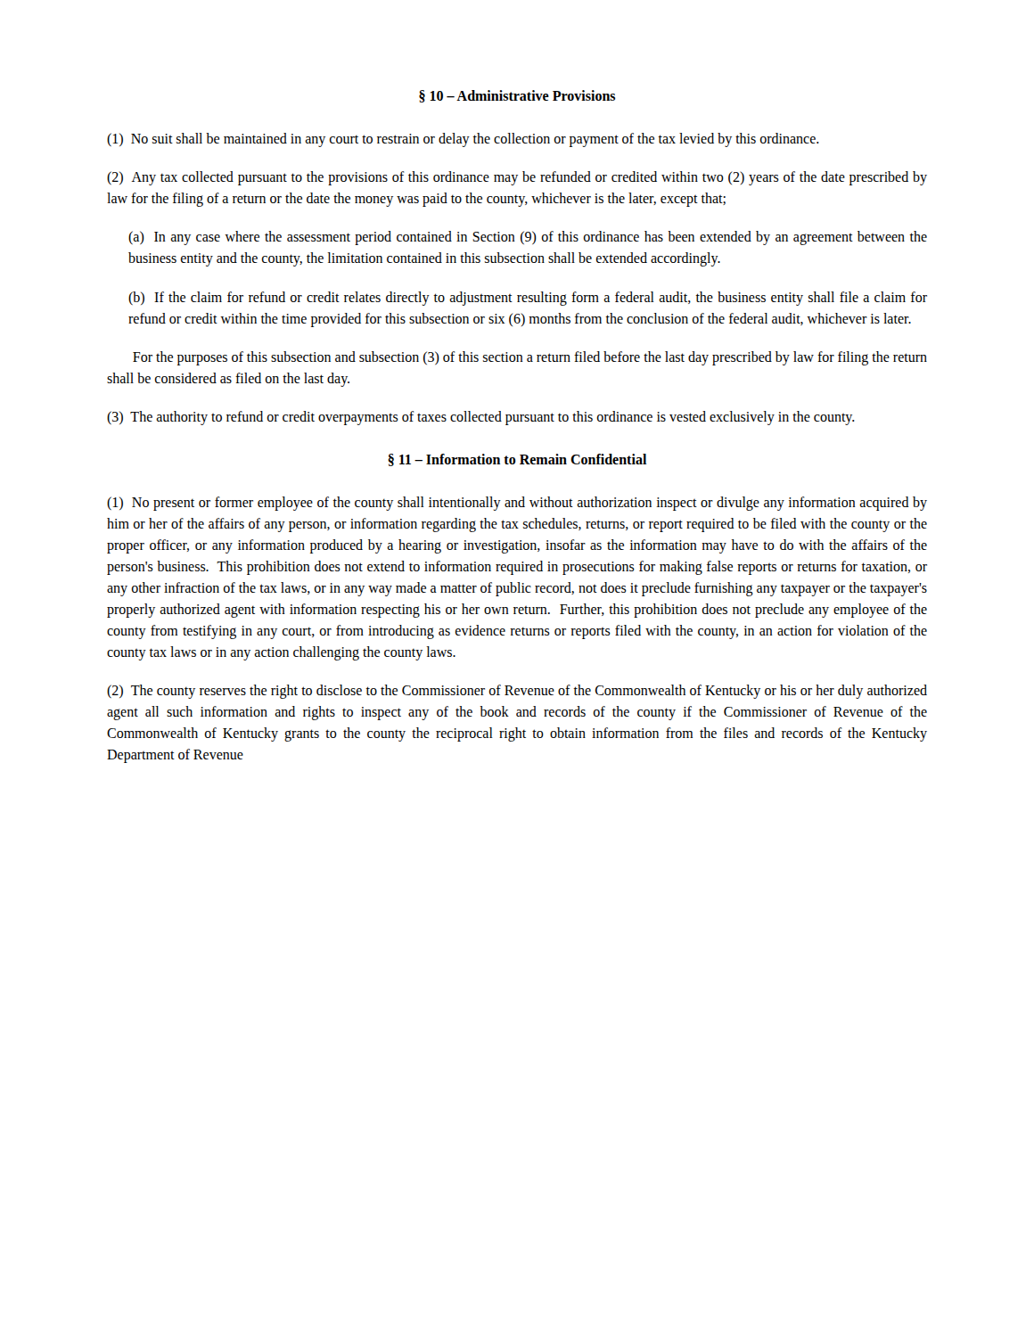§ 10 – Administrative Provisions
(1) No suit shall be maintained in any court to restrain or delay the collection or payment of the tax levied by this ordinance.
(2) Any tax collected pursuant to the provisions of this ordinance may be refunded or credited within two (2) years of the date prescribed by law for the filing of a return or the date the money was paid to the county, whichever is the later, except that;
(a) In any case where the assessment period contained in Section (9) of this ordinance has been extended by an agreement between the business entity and the county, the limitation contained in this subsection shall be extended accordingly.
(b) If the claim for refund or credit relates directly to adjustment resulting form a federal audit, the business entity shall file a claim for refund or credit within the time provided for this subsection or six (6) months from the conclusion of the federal audit, whichever is later.
For the purposes of this subsection and subsection (3) of this section a return filed before the last day prescribed by law for filing the return shall be considered as filed on the last day.
(3) The authority to refund or credit overpayments of taxes collected pursuant to this ordinance is vested exclusively in the county.
§ 11 – Information to Remain Confidential
(1) No present or former employee of the county shall intentionally and without authorization inspect or divulge any information acquired by him or her of the affairs of any person, or information regarding the tax schedules, returns, or report required to be filed with the county or the proper officer, or any information produced by a hearing or investigation, insofar as the information may have to do with the affairs of the person's business. This prohibition does not extend to information required in prosecutions for making false reports or returns for taxation, or any other infraction of the tax laws, or in any way made a matter of public record, not does it preclude furnishing any taxpayer or the taxpayer's properly authorized agent with information respecting his or her own return. Further, this prohibition does not preclude any employee of the county from testifying in any court, or from introducing as evidence returns or reports filed with the county, in an action for violation of the county tax laws or in any action challenging the county laws.
(2) The county reserves the right to disclose to the Commissioner of Revenue of the Commonwealth of Kentucky or his or her duly authorized agent all such information and rights to inspect any of the book and records of the county if the Commissioner of Revenue of the Commonwealth of Kentucky grants to the county the reciprocal right to obtain information from the files and records of the Kentucky Department of Revenue